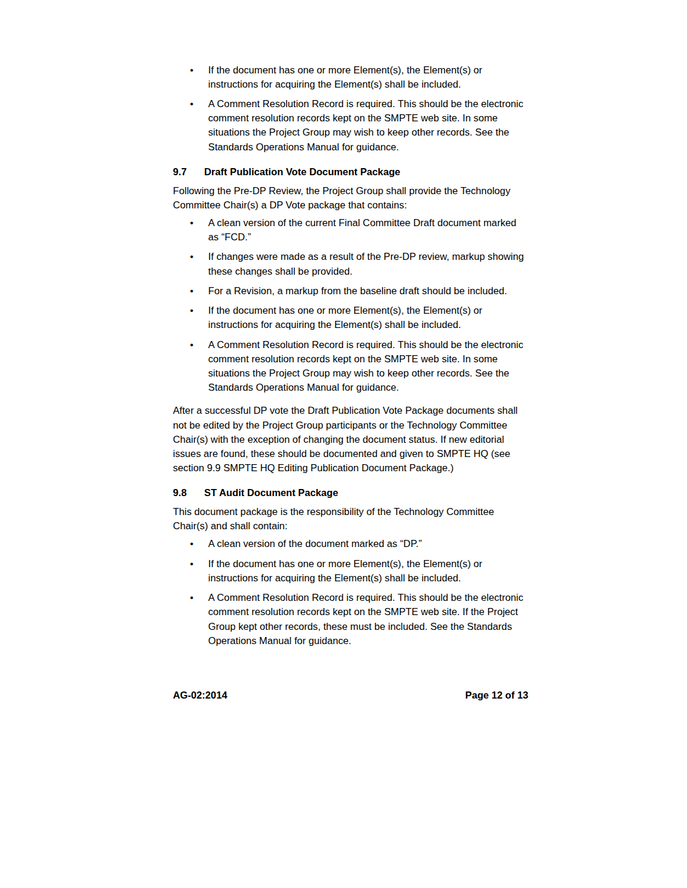If the document has one or more Element(s), the Element(s) or instructions for acquiring the Element(s) shall be included.
A Comment Resolution Record is required. This should be the electronic comment resolution records kept on the SMPTE web site. In some situations the Project Group may wish to keep other records. See the Standards Operations Manual for guidance.
9.7 Draft Publication Vote Document Package
Following the Pre-DP Review, the Project Group shall provide the Technology Committee Chair(s) a DP Vote package that contains:
A clean version of the current Final Committee Draft document marked as “FCD.”
If changes were made as a result of the Pre-DP review, markup showing these changes shall be provided.
For a Revision, a markup from the baseline draft should be included.
If the document has one or more Element(s), the Element(s) or instructions for acquiring the Element(s) shall be included.
A Comment Resolution Record is required. This should be the electronic comment resolution records kept on the SMPTE web site. In some situations the Project Group may wish to keep other records. See the Standards Operations Manual for guidance.
After a successful DP vote the Draft Publication Vote Package documents shall not be edited by the Project Group participants or the Technology Committee Chair(s) with the exception of changing the document status. If new editorial issues are found, these should be documented and given to SMPTE HQ (see section 9.9 SMPTE HQ Editing Publication Document Package.)
9.8 ST Audit Document Package
This document package is the responsibility of the Technology Committee Chair(s) and shall contain:
A clean version of the document marked as “DP.”
If the document has one or more Element(s), the Element(s) or instructions for acquiring the Element(s) shall be included.
A Comment Resolution Record is required. This should be the electronic comment resolution records kept on the SMPTE web site. If the Project Group kept other records, these must be included. See the Standards Operations Manual for guidance.
AG-02:2014 Page 12 of 13